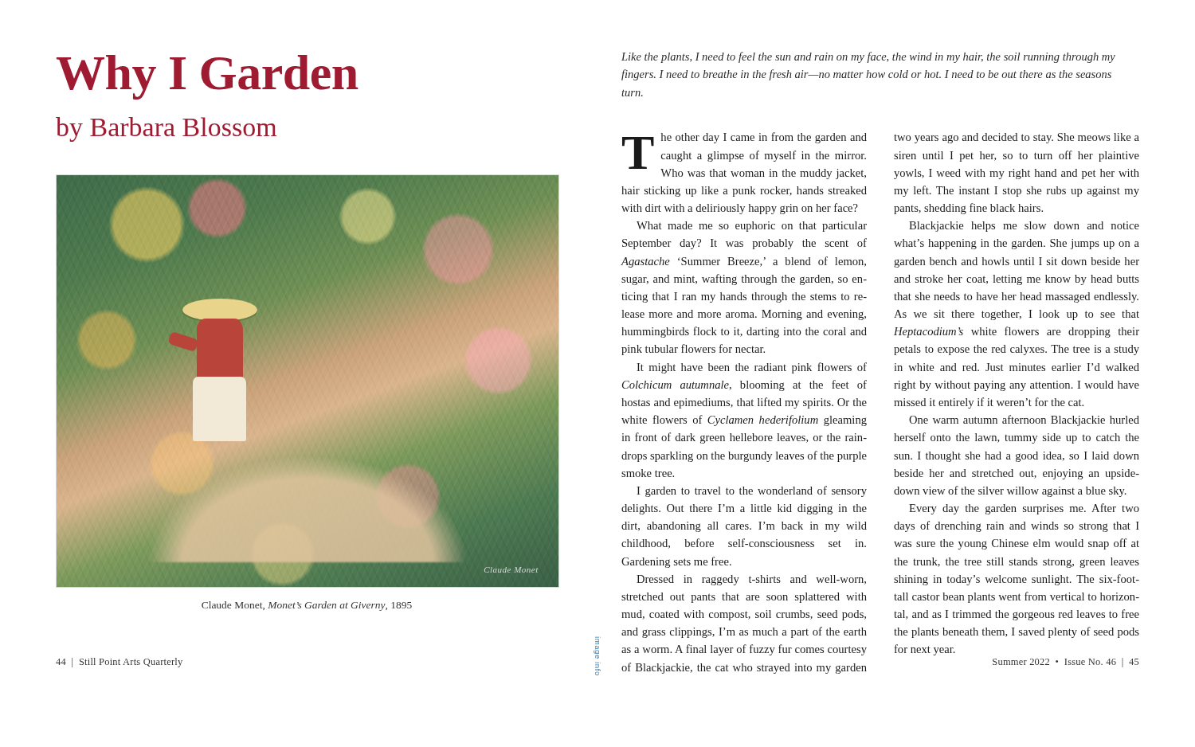Why I Garden
by Barbara Blossom
Claude Monet
Claude Monet, Monet’s Garden at Giverny, 1895
44 | Still Point Arts Quarterly
Like the plants, I need to feel the sun and rain on my face, the wind in my hair, the soil running through my fingers. I need to breathe in the fresh air—no matter how cold or hot. I need to be out there as the seasons turn.
The other day I came in from the garden and caught a glimpse of myself in the mirror. Who was that woman in the muddy jacket, hair sticking up like a punk rocker, hands streaked with dirt with a deliriously happy grin on her face?
What made me so euphoric on that particular September day? It was probably the scent of Agastache ‘Summer Breeze,’ a blend of lemon, sugar, and mint, wafting through the garden, so enticing that I ran my hands through the stems to release more and more aroma. Morning and evening, hummingbirds flock to it, darting into the coral and pink tubular flowers for nectar.
It might have been the radiant pink flowers of Colchicum autumnale, blooming at the feet of hostas and epimediums, that lifted my spirits. Or the white flowers of Cyclamen hederifolium gleaming in front of dark green hellebore leaves, or the raindrops sparkling on the burgundy leaves of the purple smoke tree.
I garden to travel to the wonderland of sensory delights. Out there I’m a little kid digging in the dirt, abandoning all cares. I’m back in my wild childhood, before self-consciousness set in. Gardening sets me free.
Dressed in raggedy t-shirts and well-worn, stretched out pants that are soon splattered with mud, coated with compost, soil crumbs, seed pods, and grass clippings, I’m as much a part of the earth as a worm. A final layer of fuzzy fur comes courtesy of Blackjackie, the cat who strayed into my garden two years ago and decided to stay. She meows like a siren until I pet her, so to turn off her plaintive yowls, I weed with my right hand and pet her with my left. The instant I stop she rubs up against my pants, shedding fine black hairs.
Blackjackie helps me slow down and notice what’s happening in the garden. She jumps up on a garden bench and howls until I sit down beside her and stroke her coat, letting me know by head butts that she needs to have her head massaged endlessly. As we sit there together, I look up to see that Heptacodium’s white flowers are dropping their petals to expose the red calyxes. The tree is a study in white and red. Just minutes earlier I’d walked right by without paying any attention. I would have missed it entirely if it weren’t for the cat.
One warm autumn afternoon Blackjackie hurled herself onto the lawn, tummy side up to catch the sun. I thought she had a good idea, so I laid down beside her and stretched out, enjoying an upside-down view of the silver willow against a blue sky.
Every day the garden surprises me. After two days of drenching rain and winds so strong that I was sure the young Chinese elm would snap off at the trunk, the tree still stands strong, green leaves shining in today’s welcome sunlight. The six-foot-tall castor bean plants went from vertical to horizontal, and as I trimmed the gorgeous red leaves to free the plants beneath them, I saved plenty of seed pods for next year.
Summer 2022 • Issue No. 46 | 45
image info